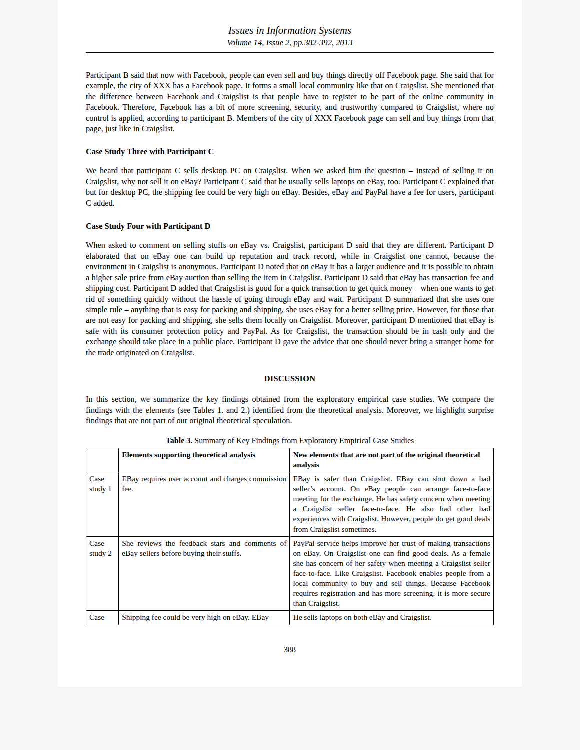Issues in Information Systems
Volume 14, Issue 2, pp.382-392, 2013
Participant B said that now with Facebook, people can even sell and buy things directly off Facebook page. She said that for example, the city of XXX has a Facebook page. It forms a small local community like that on Craigslist. She mentioned that the difference between Facebook and Craigslist is that people have to register to be part of the online community in Facebook. Therefore, Facebook has a bit of more screening, security, and trustworthy compared to Craigslist, where no control is applied, according to participant B. Members of the city of XXX Facebook page can sell and buy things from that page, just like in Craigslist.
Case Study Three with Participant C
We heard that participant C sells desktop PC on Craigslist. When we asked him the question – instead of selling it on Craigslist, why not sell it on eBay? Participant C said that he usually sells laptops on eBay, too. Participant C explained that but for desktop PC, the shipping fee could be very high on eBay. Besides, eBay and PayPal have a fee for users, participant C added.
Case Study Four with Participant D
When asked to comment on selling stuffs on eBay vs. Craigslist, participant D said that they are different. Participant D elaborated that on eBay one can build up reputation and track record, while in Craigslist one cannot, because the environment in Craigslist is anonymous. Participant D noted that on eBay it has a larger audience and it is possible to obtain a higher sale price from eBay auction than selling the item in Craigslist. Participant D said that eBay has transaction fee and shipping cost. Participant D added that Craigslist is good for a quick transaction to get quick money – when one wants to get rid of something quickly without the hassle of going through eBay and wait. Participant D summarized that she uses one simple rule – anything that is easy for packing and shipping, she uses eBay for a better selling price. However, for those that are not easy for packing and shipping, she sells them locally on Craigslist. Moreover, participant D mentioned that eBay is safe with its consumer protection policy and PayPal. As for Craigslist, the transaction should be in cash only and the exchange should take place in a public place. Participant D gave the advice that one should never bring a stranger home for the trade originated on Craigslist.
Discussion
In this section, we summarize the key findings obtained from the exploratory empirical case studies. We compare the findings with the elements (see Tables 1. and 2.) identified from the theoretical analysis. Moreover, we highlight surprise findings that are not part of our original theoretical speculation.
Table 3. Summary of Key Findings from Exploratory Empirical Case Studies
| | Elements supporting theoretical analysis | New elements that are not part of the original theoretical analysis |
| --- | --- | --- |
| Case study 1 | EBay requires user account and charges commission fee. | EBay is safer than Craigslist. EBay can shut down a bad seller’s account. On eBay people can arrange face-to-face meeting for the exchange. He has safety concern when meeting a Craigslist seller face-to-face. He also had other bad experiences with Craigslist. However, people do get good deals from Craigslist sometimes. |
| Case study 2 | She reviews the feedback stars and comments of eBay sellers before buying their stuffs. | PayPal service helps improve her trust of making transactions on eBay. On Craigslist one can find good deals. As a female she has concern of her safety when meeting a Craigslist seller face-to-face. Like Craigslist. Facebook enables people from a local community to buy and sell things. Because Facebook requires registration and has more screening, it is more secure than Craigslist. |
| Case | Shipping fee could be very high on eBay. EBay | He sells laptops on both eBay and Craigslist. |
388